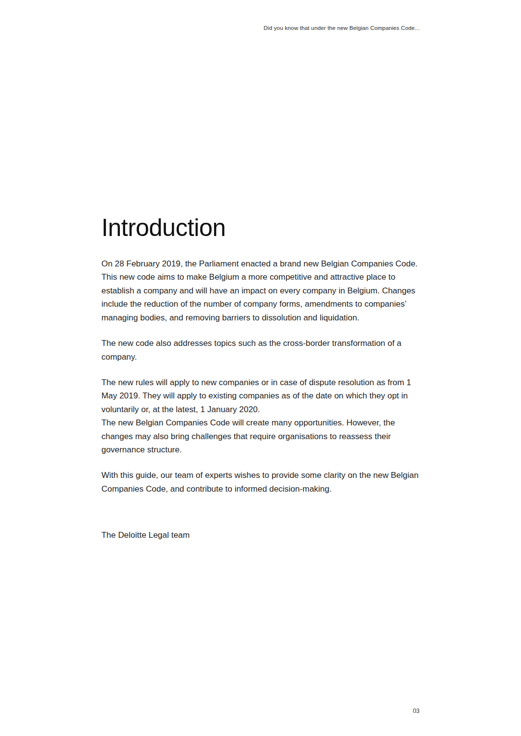Did you know that under the new Belgian Companies Code...
Introduction
On 28 February 2019, the Parliament enacted a brand new Belgian Companies Code. This new code aims to make Belgium a more competitive and attractive place to establish a company and will have an impact on every company in Belgium. Changes include the reduction of the number of company forms, amendments to companies’ managing bodies, and removing barriers to dissolution and liquidation.
The new code also addresses topics such as the cross-border transformation of a company.
The new rules will apply to new companies or in case of dispute resolution as from 1 May 2019. They will apply to existing companies as of the date on which they opt in voluntarily or, at the latest, 1 January 2020.
The new Belgian Companies Code will create many opportunities. However, the changes may also bring challenges that require organisations to reassess their governance structure.
With this guide, our team of experts wishes to provide some clarity on the new Belgian Companies Code, and contribute to informed decision-making.
The Deloitte Legal team
03